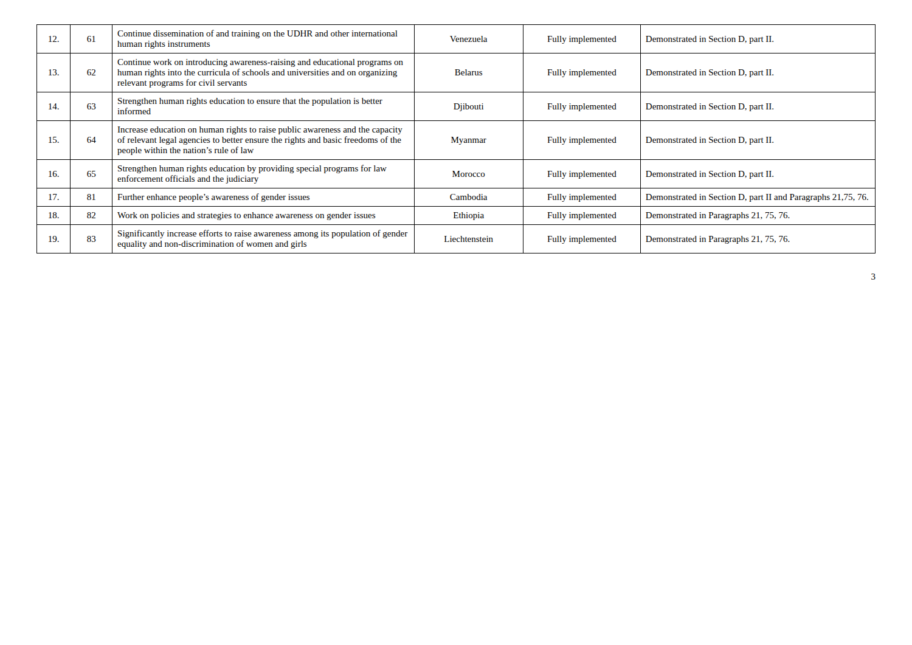| 12. | 61 | Continue dissemination of and training on the UDHR and other international human rights instruments | Venezuela | Fully implemented | Demonstrated in Section D, part II. |
| 13. | 62 | Continue work on introducing awareness-raising and educational programs on human rights into the curricula of schools and universities and on organizing relevant programs for civil servants | Belarus | Fully implemented | Demonstrated in Section D, part II. |
| 14. | 63 | Strengthen human rights education to ensure that the population is better informed | Djibouti | Fully implemented | Demonstrated in Section D, part II. |
| 15. | 64 | Increase education on human rights to raise public awareness and the capacity of relevant legal agencies to better ensure the rights and basic freedoms of the people within the nation’s rule of law | Myanmar | Fully implemented | Demonstrated in Section D, part II. |
| 16. | 65 | Strengthen human rights education by providing special programs for law enforcement officials and the judiciary | Morocco | Fully implemented | Demonstrated in Section D, part II. |
| 17. | 81 | Further enhance people’s awareness of gender issues | Cambodia | Fully implemented | Demonstrated in Section D, part II and Paragraphs 21,75, 76. |
| 18. | 82 | Work on policies and strategies to enhance awareness on gender issues | Ethiopia | Fully implemented | Demonstrated in Paragraphs 21, 75, 76. |
| 19. | 83 | Significantly increase efforts to raise awareness among its population of gender equality and non-discrimination of women and girls | Liechtenstein | Fully implemented | Demonstrated in Paragraphs 21, 75, 76. |
3